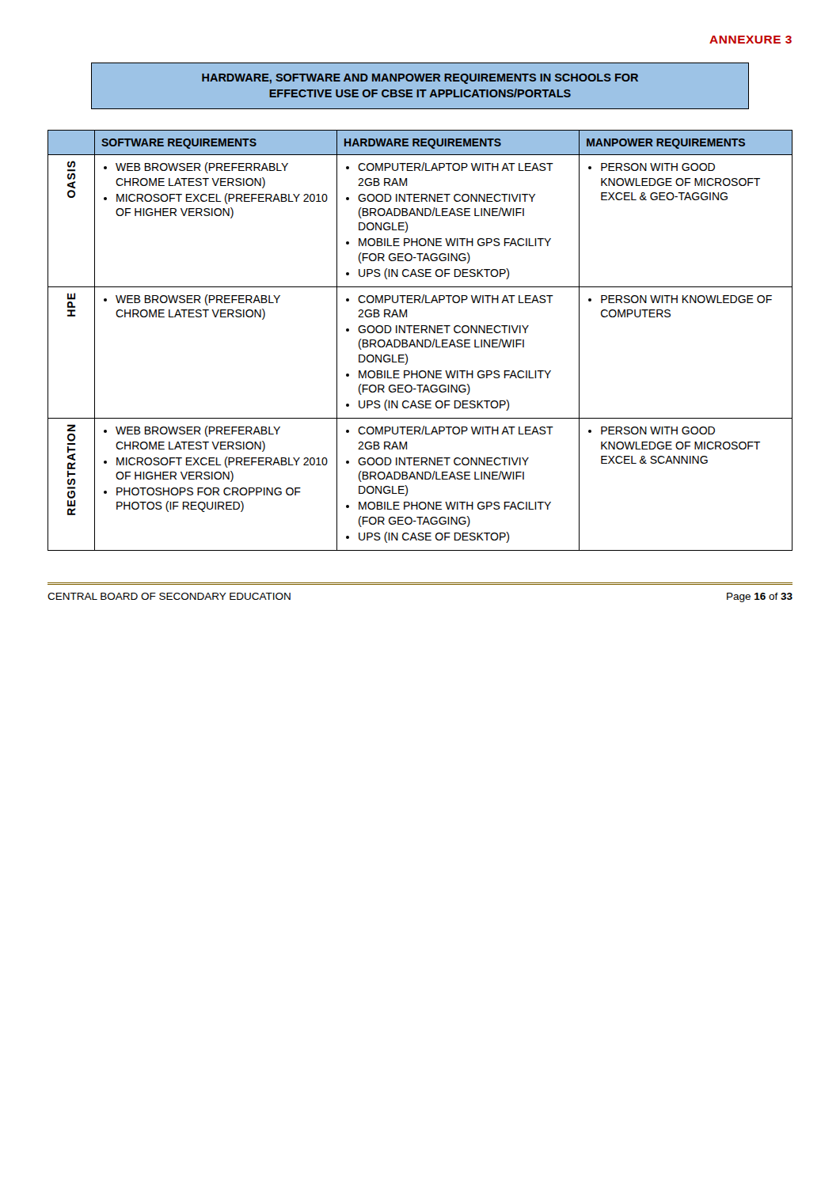ANNEXURE 3
HARDWARE, SOFTWARE AND MANPOWER REQUIREMENTS IN SCHOOLS FOR
EFFECTIVE USE OF CBSE IT APPLICATIONS/PORTALS
| | SOFTWARE REQUIREMENTS | HARDWARE REQUIREMENTS | MANPOWER REQUIREMENTS |
| --- | --- | --- | --- |
| OASIS | WEB BROWSER (PREFERRABLY CHROME LATEST VERSION) MICROSOFT EXCEL (PREFERABLY 2010 OF HIGHER VERSION) | COMPUTER/LAPTOP WITH AT LEAST 2GB RAM GOOD INTERNET CONNECTIVITY (BROADBAND/LEASE LINE/WIFI DONGLE) MOBILE PHONE WITH GPS FACILITY (FOR GEO-TAGGING) UPS (IN CASE OF DESKTOP) | PERSON WITH GOOD KNOWLEDGE OF MICROSOFT EXCEL & GEO-TAGGING |
| HPE | WEB BROWSER (PREFERABLY CHROME LATEST VERSION) | COMPUTER/LAPTOP WITH AT LEAST 2GB RAM GOOD INTERNET CONNECTIVIY (BROADBAND/LEASE LINE/WIFI DONGLE) MOBILE PHONE WITH GPS FACILITY (FOR GEO-TAGGING) UPS (IN CASE OF DESKTOP) | PERSON WITH KNOWLEDGE OF COMPUTERS |
| REGISTRATION | WEB BROWSER (PREFERABLY CHROME LATEST VERSION) MICROSOFT EXCEL (PREFERABLY 2010 OF HIGHER VERSION) PHOTOSHOPS FOR CROPPING OF PHOTOS (IF REQUIRED) | COMPUTER/LAPTOP WITH AT LEAST 2GB RAM GOOD INTERNET CONNECTIVIY (BROADBAND/LEASE LINE/WIFI DONGLE) MOBILE PHONE WITH GPS FACILITY (FOR GEO-TAGGING) UPS (IN CASE OF DESKTOP) | PERSON WITH GOOD KNOWLEDGE OF MICROSOFT EXCEL & SCANNING |
CENTRAL BOARD OF SECONDARY EDUCATION
Page 16 of 33